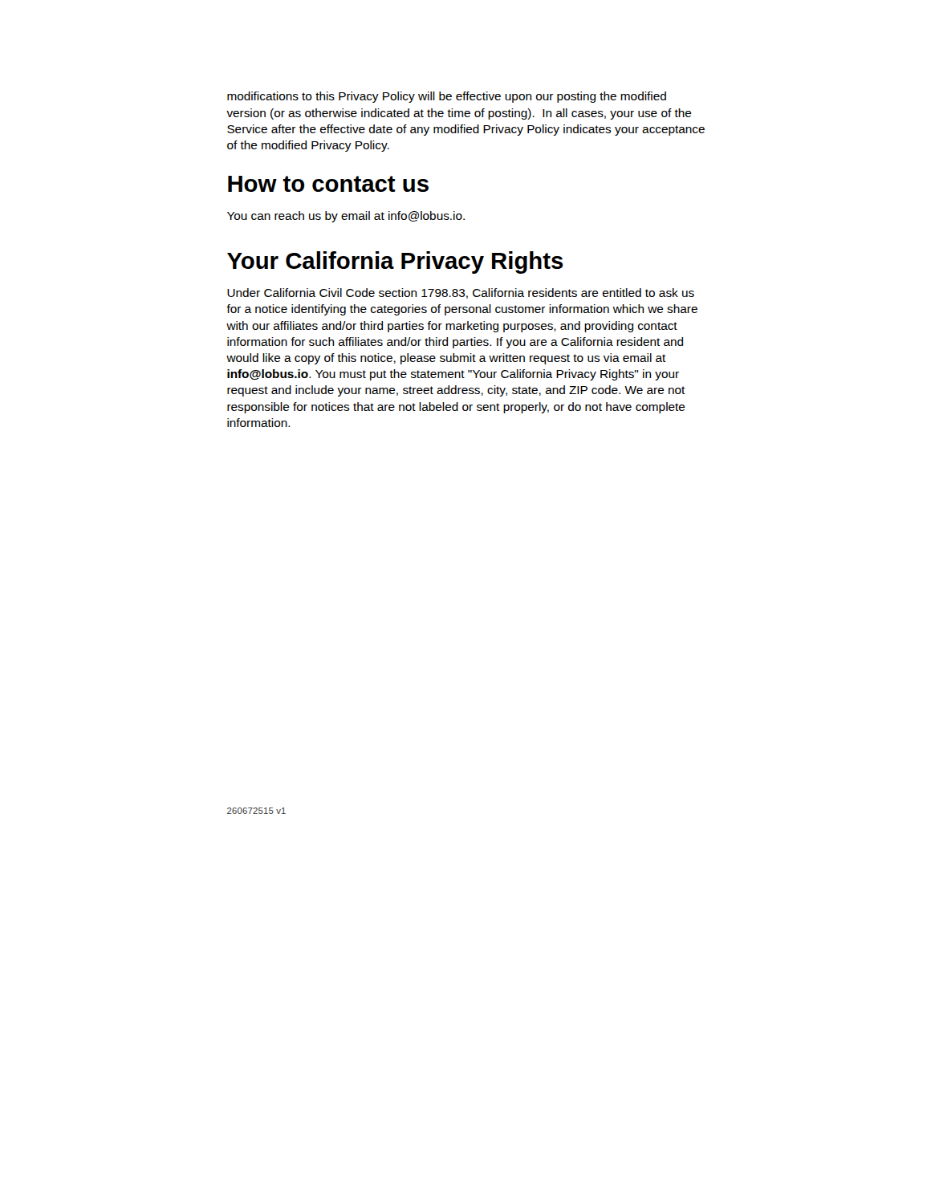modifications to this Privacy Policy will be effective upon our posting the modified version (or as otherwise indicated at the time of posting). In all cases, your use of the Service after the effective date of any modified Privacy Policy indicates your acceptance of the modified Privacy Policy.
How to contact us
You can reach us by email at info@lobus.io.
Your California Privacy Rights
Under California Civil Code section 1798.83, California residents are entitled to ask us for a notice identifying the categories of personal customer information which we share with our affiliates and/or third parties for marketing purposes, and providing contact information for such affiliates and/or third parties. If you are a California resident and would like a copy of this notice, please submit a written request to us via email at info@lobus.io. You must put the statement "Your California Privacy Rights" in your request and include your name, street address, city, state, and ZIP code. We are not responsible for notices that are not labeled or sent properly, or do not have complete information.
260672515 v1